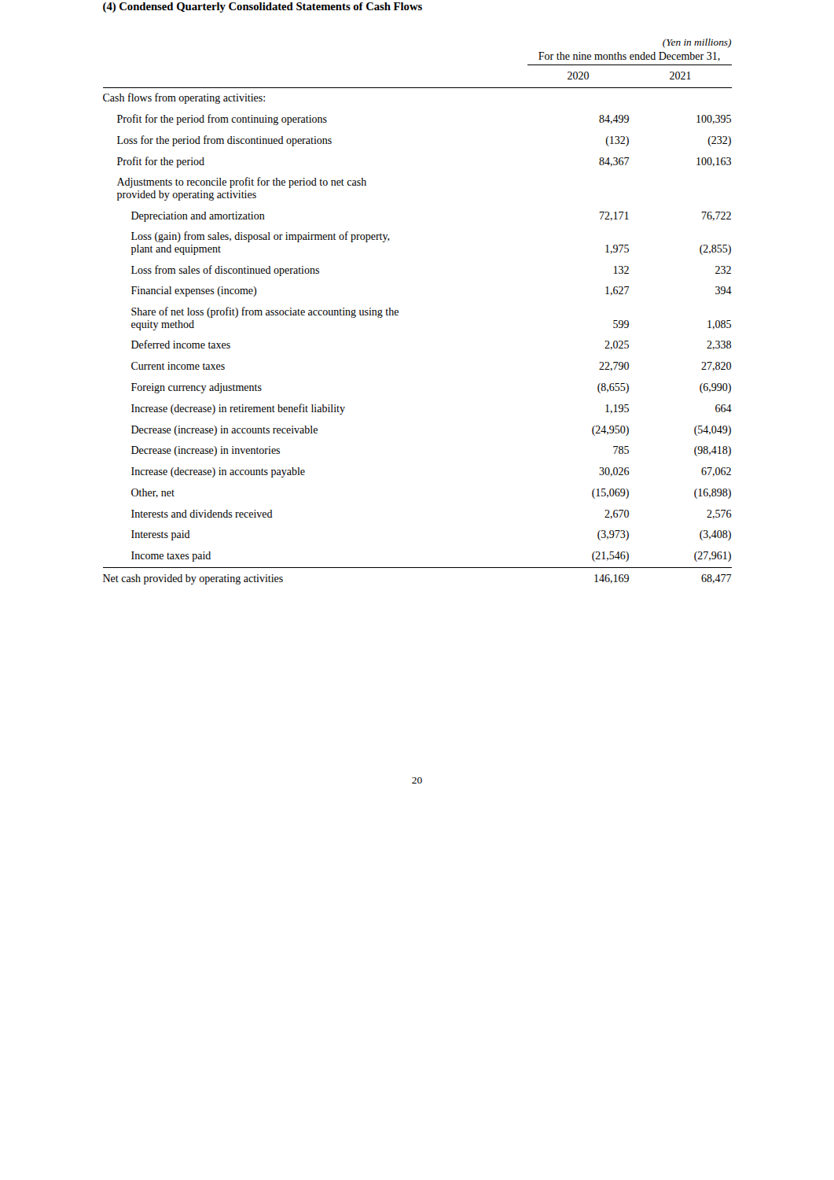(4) Condensed Quarterly Consolidated Statements of Cash Flows
(Yen in millions)
| | For the nine months ended December 31, |
| --- | --- |
| | 2020 | 2021 |
| Cash flows from operating activities: | | |
| Profit for the period from continuing operations | 84,499 | 100,395 |
| Loss for the period from discontinued operations | (132) | (232) |
| Profit for the period | 84,367 | 100,163 |
| Adjustments to reconcile profit for the period to net cash provided by operating activities | | |
| Depreciation and amortization | 72,171 | 76,722 |
| Loss (gain) from sales, disposal or impairment of property, plant and equipment | 1,975 | (2,855) |
| Loss from sales of discontinued operations | 132 | 232 |
| Financial expenses (income) | 1,627 | 394 |
| Share of net loss (profit) from associate accounting using the equity method | 599 | 1,085 |
| Deferred income taxes | 2,025 | 2,338 |
| Current income taxes | 22,790 | 27,820 |
| Foreign currency adjustments | (8,655) | (6,990) |
| Increase (decrease) in retirement benefit liability | 1,195 | 664 |
| Decrease (increase) in accounts receivable | (24,950) | (54,049) |
| Decrease (increase) in inventories | 785 | (98,418) |
| Increase (decrease) in accounts payable | 30,026 | 67,062 |
| Other, net | (15,069) | (16,898) |
| Interests and dividends received | 2,670 | 2,576 |
| Interests paid | (3,973) | (3,408) |
| Income taxes paid | (21,546) | (27,961) |
| Net cash provided by operating activities | 146,169 | 68,477 |
20